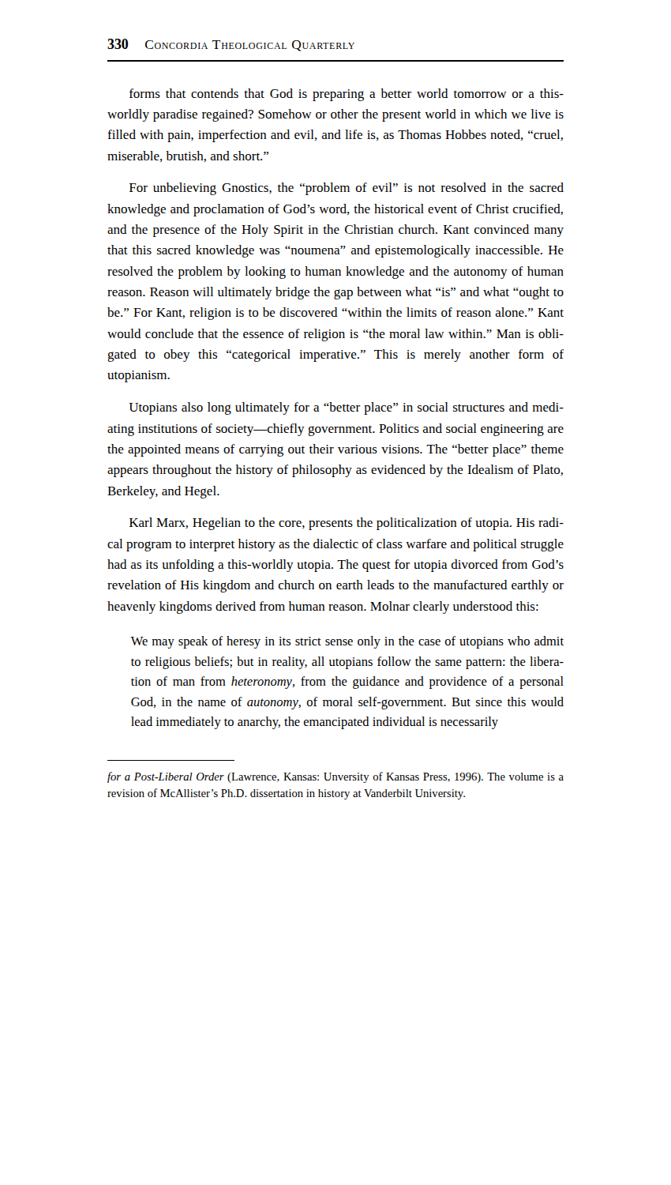330 Concordia Theological Quarterly
forms that contends that God is preparing a better world tomorrow or a this-worldly paradise regained? Somehow or other the present world in which we live is filled with pain, imperfection and evil, and life is, as Thomas Hobbes noted, “cruel, miserable, brutish, and short.”
For unbelieving Gnostics, the “problem of evil” is not resolved in the sacred knowledge and proclamation of God’s word, the historical event of Christ crucified, and the presence of the Holy Spirit in the Christian church. Kant convinced many that this sacred knowledge was “noumena” and epistemologically inaccessible. He resolved the problem by looking to human knowledge and the autonomy of human reason. Reason will ultimately bridge the gap between what “is” and what “ought to be.” For Kant, religion is to be discovered “within the limits of reason alone.” Kant would conclude that the essence of religion is “the moral law within.” Man is obligated to obey this “categorical imperative.” This is merely another form of utopianism.
Utopians also long ultimately for a “better place” in social structures and mediating institutions of society—chiefly government. Politics and social engineering are the appointed means of carrying out their various visions. The “better place” theme appears throughout the history of philosophy as evidenced by the Idealism of Plato, Berkeley, and Hegel.
Karl Marx, Hegelian to the core, presents the politicalization of utopia. His radical program to interpret history as the dialectic of class warfare and political struggle had as its unfolding a this-worldly utopia. The quest for utopia divorced from God’s revelation of His kingdom and church on earth leads to the manufactured earthly or heavenly kingdoms derived from human reason. Molnar clearly understood this:
We may speak of heresy in its strict sense only in the case of utopians who admit to religious beliefs; but in reality, all utopians follow the same pattern: the liberation of man from heteronomy, from the guidance and providence of a personal God, in the name of autonomy, of moral self-government. But since this would lead immediately to anarchy, the emancipated individual is necessarily
for a Post-Liberal Order (Lawrence, Kansas: Unversity of Kansas Press, 1996). The volume is a revision of McAllister’s Ph.D. dissertation in history at Vanderbilt University.